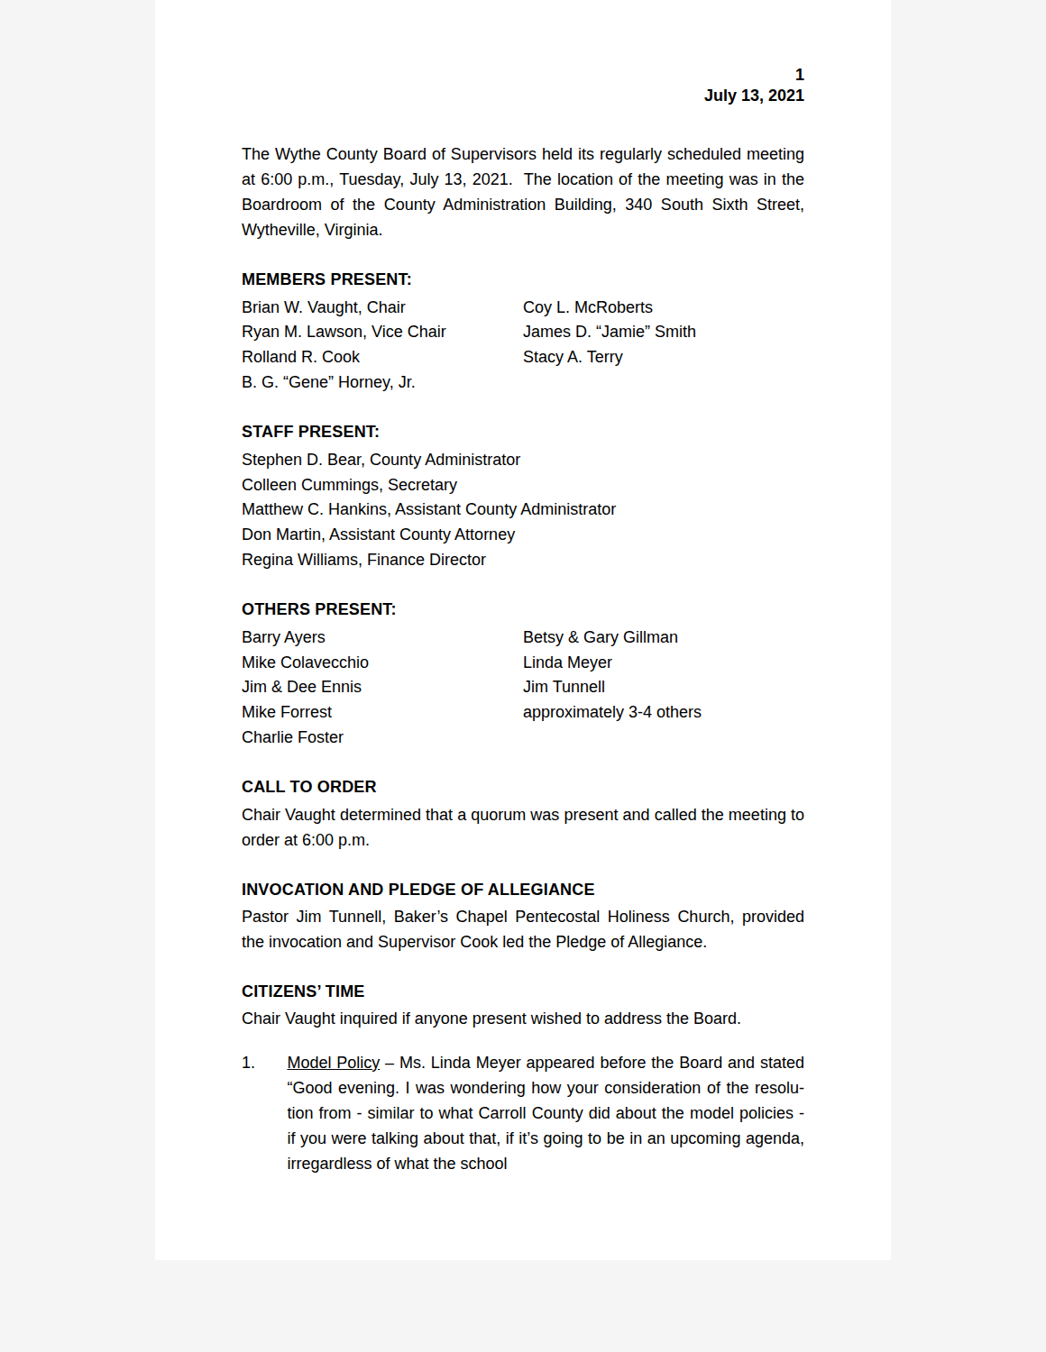1 July 13, 2021
The Wythe County Board of Supervisors held its regularly scheduled meeting at 6:00 p.m., Tuesday, July 13, 2021. The location of the meeting was in the Boardroom of the County Administration Building, 340 South Sixth Street, Wytheville, Virginia.
Members Present:
| Brian W. Vaught, Chair | Coy L. McRoberts |
| Ryan M. Lawson, Vice Chair | James D. “Jamie” Smith |
| Rolland R. Cook | Stacy A. Terry |
| B. G. “Gene” Horney, Jr. | |
Staff Present:
Stephen D. Bear, County Administrator
Colleen Cummings, Secretary
Matthew C. Hankins, Assistant County Administrator
Don Martin, Assistant County Attorney
Regina Williams, Finance Director
Others Present:
| Barry Ayers | Betsy & Gary Gillman |
| Mike Colavecchio | Linda Meyer |
| Jim & Dee Ennis | Jim Tunnell |
| Mike Forrest | approximately 3-4 others |
| Charlie Foster | |
Call to Order
Chair Vaught determined that a quorum was present and called the meeting to order at 6:00 p.m.
Invocation and Pledge of Allegiance
Pastor Jim Tunnell, Baker’s Chapel Pentecostal Holiness Church, provided the invocation and Supervisor Cook led the Pledge of Allegiance.
Citizens’ Time
Chair Vaught inquired if anyone present wished to address the Board.
1.
Model Policy – Ms. Linda Meyer appeared before the Board and stated “Good evening. I was wondering how your consideration of the resolution from - similar to what Carroll County did about the model policies - if you were talking about that, if it’s going to be in an upcoming agenda, irregardless of what the school